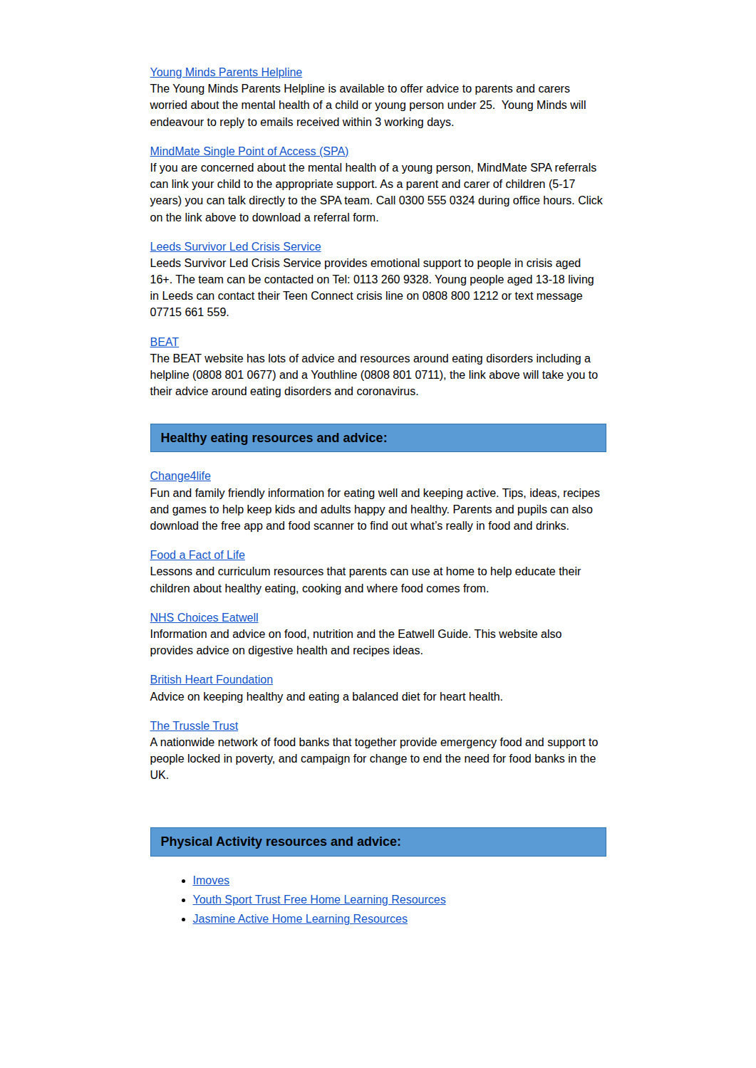Young Minds Parents Helpline
The Young Minds Parents Helpline is available to offer advice to parents and carers worried about the mental health of a child or young person under 25. Young Minds will endeavour to reply to emails received within 3 working days.
MindMate Single Point of Access (SPA)
If you are concerned about the mental health of a young person, MindMate SPA referrals can link your child to the appropriate support. As a parent and carer of children (5-17 years) you can talk directly to the SPA team. Call 0300 555 0324 during office hours. Click on the link above to download a referral form.
Leeds Survivor Led Crisis Service
Leeds Survivor Led Crisis Service provides emotional support to people in crisis aged 16+. The team can be contacted on Tel: 0113 260 9328. Young people aged 13-18 living in Leeds can contact their Teen Connect crisis line on 0808 800 1212 or text message 07715 661 559.
BEAT
The BEAT website has lots of advice and resources around eating disorders including a helpline (0808 801 0677) and a Youthline (0808 801 0711), the link above will take you to their advice around eating disorders and coronavirus.
Healthy eating resources and advice:
Change4life
Fun and family friendly information for eating well and keeping active. Tips, ideas, recipes and games to help keep kids and adults happy and healthy. Parents and pupils can also download the free app and food scanner to find out what’s really in food and drinks.
Food a Fact of Life
Lessons and curriculum resources that parents can use at home to help educate their children about healthy eating, cooking and where food comes from.
NHS Choices Eatwell
Information and advice on food, nutrition and the Eatwell Guide. This website also provides advice on digestive health and recipes ideas.
British Heart Foundation
Advice on keeping healthy and eating a balanced diet for heart health.
The Trussle Trust
A nationwide network of food banks that together provide emergency food and support to people locked in poverty, and campaign for change to end the need for food banks in the UK.
Physical Activity resources and advice:
Imoves
Youth Sport Trust Free Home Learning Resources
Jasmine Active Home Learning Resources